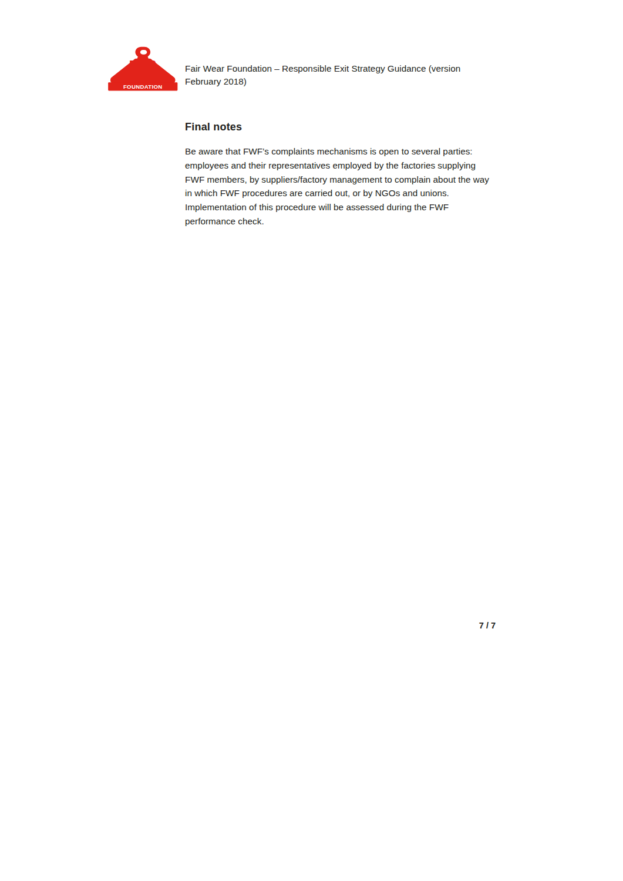FAIR WEAR FOUNDATION
Fair Wear Foundation – Responsible Exit Strategy Guidance (version February 2018)
Final notes
Be aware that FWF’s complaints mechanisms is open to several parties: employees and their representatives employed by the factories supplying FWF members, by suppliers/factory management to complain about the way in which FWF procedures are carried out, or by NGOs and unions. Implementation of this procedure will be assessed during the FWF performance check.
7 / 7